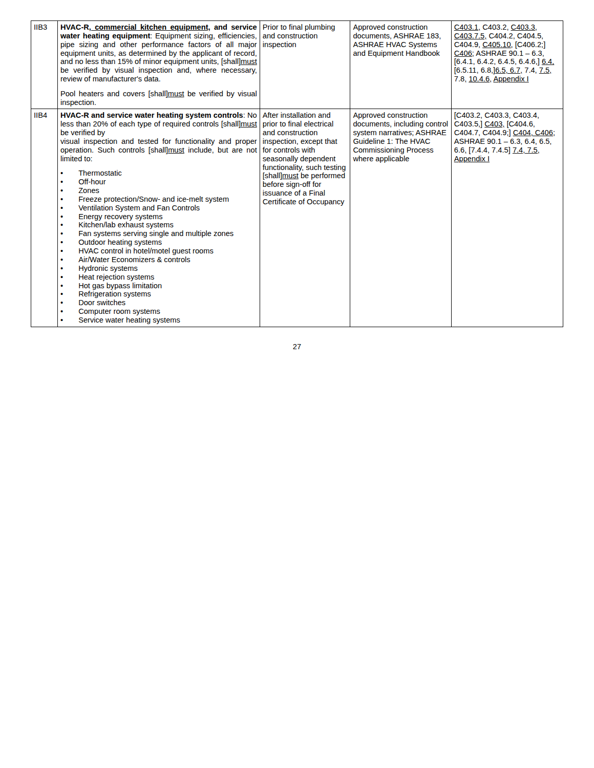| IIB3 | HVAC-R , commercial kitchen equipment, and service water heating equipment : Equipment sizing, efficiencies, pipe sizing and other performance factors of all major equipment units, as determined by the applicant of record, and no less than 15% of minor equipment units, [shall] must be verified by visual inspection and, where necessary, review of manufacturer's data. Pool heaters and covers [shall] must be verified by visual inspection. | Prior to final plumbing and construction inspection | Approved construction documents, ASHRAE 183, ASHRAE HVAC Systems and Equipment Handbook | C403.1, C403.2, C403.3, C403.7.5, C404.2, C404.5, C404.9, C405.10, [C406.2;] C406; ASHRAE 90.1 – 6.3, [6.4.1, 6.4.2, 6.4.5, 6.4.6,] 6.4, [6.5.11, 6.8,] 6.5, 6.7, 7.4, 7.5, 7.8 , 10.4.6, Appendix I |
| IIB4 | HVAC-R and service water heating system controls : No less than 20% of each type of required controls [shall] must be verified by visual inspection and tested for functionality and proper operation. Such controls [shall] must include, but are not limited to: Thermostatic Off-hour Zones Freeze protection/Snow- and ice-melt system Ventilation System and Fan Controls Energy recovery systems Kitchen/lab exhaust systems Fan systems serving single and multiple zones Outdoor heating systems HVAC control in hotel/motel guest rooms Air/Water Economizers & controls Hydronic systems Heat rejection systems Hot gas bypass limitation Refrigeration systems Door switches Computer room systems Service water heating systems | After installation and prior to final electrical and construction inspection, except that for controls with seasonally dependent functionality, such testing [shall] must be performed before sign-off for issuance of a Final Certificate of Occupancy | Approved construction documents, including control system narratives; ASHRAE Guideline 1: The HVAC Commissioning Process where applicable | [C403.2, C403.3, C403.4, C403.5,] C403, [C404.6, C404.7, C404.9;] C404, C406; ASHRAE 90.1 – 6.3, 6.4, 6.5, 6.6 , [7.4.4, 7.4.5] 7.4, 7.5, Appendix I |
27